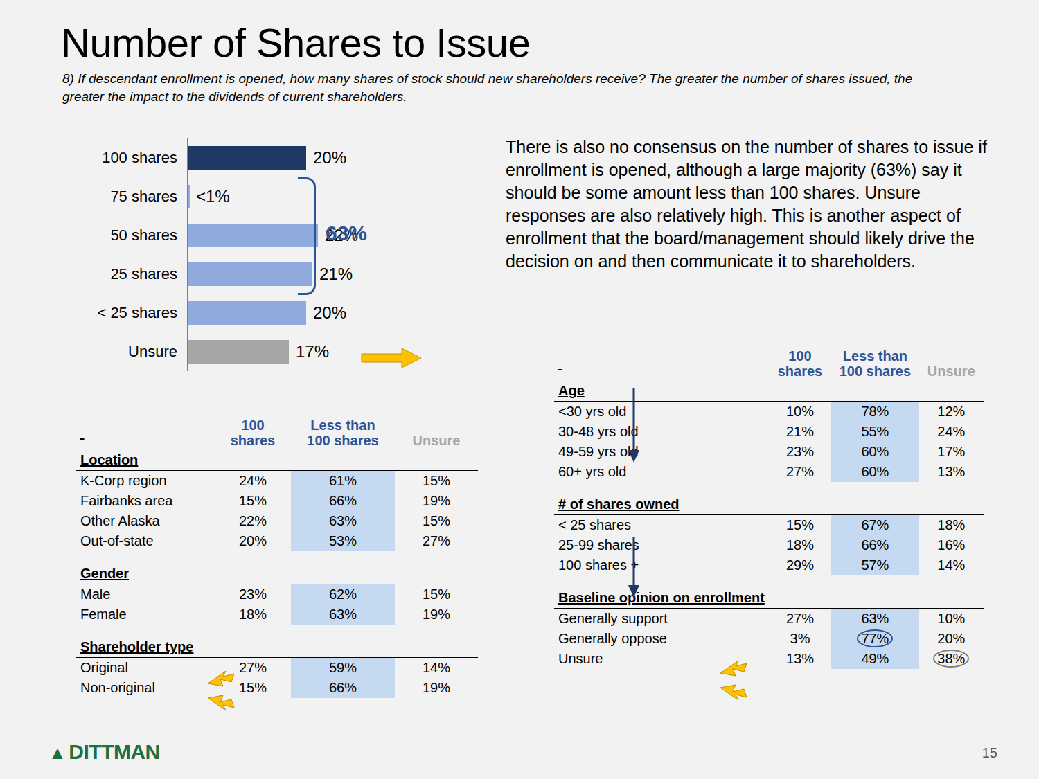Number of Shares to Issue
8) If descendant enrollment is opened, how many shares of stock should new shareholders receive? The greater the number of shares issued, the greater the impact to the dividends of current shareholders.
100 shares
20%
75 shares
<1%
50 shares
22%
25 shares
21%
< 25 shares
20%
Unsure
17%
63%
There is also no consensus on the number of shares to issue if enrollment is opened, although a large majority (63%) say it should be some amount less than 100 shares. Unsure responses are also relatively high. This is another aspect of enrollment that the board/management should likely drive the decision on and then communicate it to shareholders.
| | 100 shares | Less than 100 shares | Unsure |
| --- | --- | --- | --- |
| Age | | | |
| <30 yrs old | 10% | 78% | 12% |
| 30-48 yrs old | 21% | 55% | 24% |
| 49-59 yrs old | 23% | 60% | 17% |
| 60+ yrs old | 27% | 60% | 13% |
| # of shares owned | | | |
| < 25 shares | 15% | 67% | 18% |
| 25-99 shares | 18% | 66% | 16% |
| 100 shares + | 29% | 57% | 14% |
| Baseline opinion on enrollment | | | |
| Generally support | 27% | 63% | 10% |
| Generally oppose | 3% | 77% | 20% |
| Unsure | 13% | 49% | 38% |
| | 100 shares | Less than 100 shares | Unsure |
| --- | --- | --- | --- |
| Location | | | |
| K-Corp region | 24% | 61% | 15% |
| Fairbanks area | 15% | 66% | 19% |
| Other Alaska | 22% | 63% | 15% |
| Out-of-state | 20% | 53% | 27% |
| Gender | | | |
| Male | 23% | 62% | 15% |
| Female | 18% | 63% | 19% |
| Shareholder type | | | |
| Original | 27% | 59% | 14% |
| Non-original | 15% | 66% | 19% |
▲DITTMAN
15